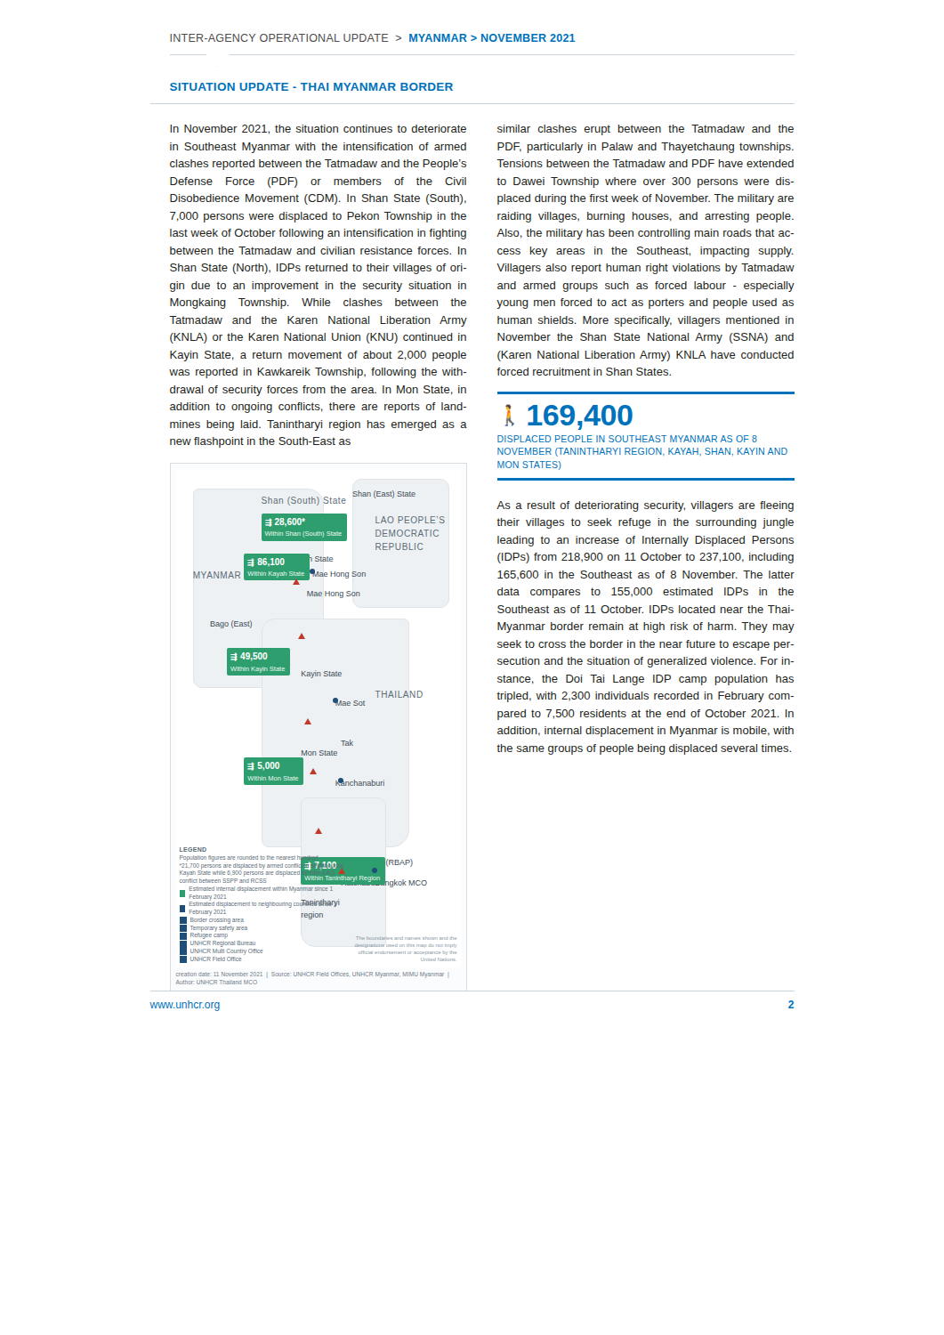INTER-AGENCY OPERATIONAL UPDATE > MYANMAR > NOVEMBER 2021
SITUATION UPDATE - THAI MYANMAR BORDER
In November 2021, the situation continues to deteriorate in Southeast Myanmar with the intensification of armed clashes reported between the Tatmadaw and the People’s Defense Force (PDF) or members of the Civil Disobedience Movement (CDM). In Shan State (South), 7,000 persons were displaced to Pekon Township in the last week of October following an intensification in fighting between the Tatmadaw and civilian resistance forces. In Shan State (North), IDPs returned to their villages of origin due to an improvement in the security situation in Mongkaing Township. While clashes between the Tatmadaw and the Karen National Liberation Army (KNLA) or the Karen National Union (KNU) continued in Kayin State, a return movement of about 2,000 people was reported in Kawkareik Township, following the withdrawal of security forces from the area. In Mon State, in addition to ongoing conflicts, there are reports of landmines being laid. Tanintharyi region has emerged as a new flashpoint in the South-East as
Shan (South) State Shan (East) State LAO PEOPLE’S
DEMOCRATIC
REPUBLIC MYANMAR Kayah State Mae Hong Son Mae Hong Son Bago (East) Kayin State Mae Sot THAILAND Mon State Tak Kanchanaburi Bangkok (RBAP) Ratchaburi Bangkok MCO Tanintharyi
region 28,600*Within Shan (South) State 86,100Within Kayah State 49,500Within Kayin State 5,000Within Mon State 7,100Within Tanintharyi Region
LEGEND
Population figures are rounded to the nearest hundred
*21,700 persons are displaced by armed conflict in neighbouring Kayah State while 6,900 persons are displaced by inter-EAO conflict between SSPP and RCSS
Estimated internal displacement within Myanmar since 1 February 2021
Estimated displacement to neighbouring countries since 1 February 2021
Border crossing area
Temporary safety area
Refugee camp
UNHCR Regional Bureau
UNHCR Multi Country Office
UNHCR Field Office
The boundaries and names shown and the designations used on this map do not imply official endorsement or acceptance by the United Nations.
creation date: 11 November 2021 | Source: UNHCR Field Offices, UNHCR Myanmar, MIMU Myanmar | Author: UNHCR Thailand MCO
similar clashes erupt between the Tatmadaw and the PDF, particularly in Palaw and Thayetchaung townships. Tensions between the Tatmadaw and PDF have extended to Dawei Township where over 300 persons were displaced during the first week of November. The military are raiding villages, burning houses, and arresting people. Also, the military has been controlling main roads that access key areas in the Southeast, impacting supply. Villagers also report human right violations by Tatmadaw and armed groups such as forced labour - especially young men forced to act as porters and people used as human shields. More specifically, villagers mentioned in November the Shan State National Army (SSNA) and (Karen National Liberation Army) KNLA have conducted forced recruitment in Shan States.
169,400
DISPLACED PEOPLE IN SOUTHEAST MYANMAR AS OF 8 NOVEMBER (TANINTHARYI REGION, KAYAH, SHAN, KAYIN AND MON STATES)
As a result of deteriorating security, villagers are fleeing their villages to seek refuge in the surrounding jungle leading to an increase of Internally Displaced Persons (IDPs) from 218,900 on 11 October to 237,100, including 165,600 in the Southeast as of 8 November. The latter data compares to 155,000 estimated IDPs in the Southeast as of 11 October. IDPs located near the Thai-Myanmar border remain at high risk of harm. They may seek to cross the border in the near future to escape persecution and the situation of generalized violence. For instance, the Doi Tai Lange IDP camp population has tripled, with 2,300 individuals recorded in February compared to 7,500 residents at the end of October 2021. In addition, internal displacement in Myanmar is mobile, with the same groups of people being displaced several times.
www.unhcr.org 2